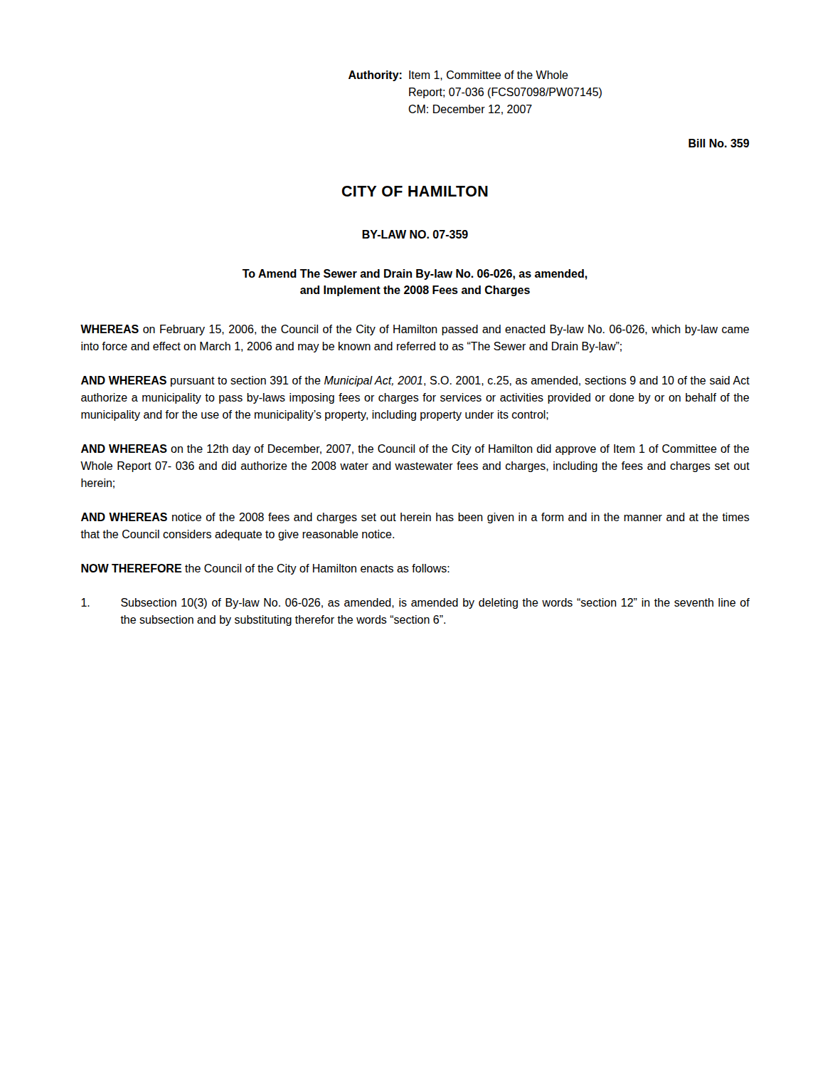| Authority: | Item 1, Committee of the Whole Report; 07-036 (FCS07098/PW07145) CM: December 12, 2007 |
Bill No. 359
CITY OF HAMILTON
BY-LAW NO. 07-359
To Amend The Sewer and Drain By-law No. 06-026, as amended,
and Implement the 2008 Fees and Charges
WHEREAS on February 15, 2006, the Council of the City of Hamilton passed and enacted By-law No. 06-026, which by-law came into force and effect on March 1, 2006 and may be known and referred to as “The Sewer and Drain By-law”;
AND WHEREAS pursuant to section 391 of the Municipal Act, 2001, S.O. 2001, c.25, as amended, sections 9 and 10 of the said Act authorize a municipality to pass by-laws imposing fees or charges for services or activities provided or done by or on behalf of the municipality and for the use of the municipality’s property, including property under its control;
AND WHEREAS on the 12th day of December, 2007, the Council of the City of Hamilton did approve of Item 1 of Committee of the Whole Report 07- 036 and did authorize the 2008 water and wastewater fees and charges, including the fees and charges set out herein;
AND WHEREAS notice of the 2008 fees and charges set out herein has been given in a form and in the manner and at the times that the Council considers adequate to give reasonable notice.
NOW THEREFORE the Council of the City of Hamilton enacts as follows:
Subsection 10(3) of By-law No. 06-026, as amended, is amended by deleting the words “section 12” in the seventh line of the subsection and by substituting therefor the words “section 6”.